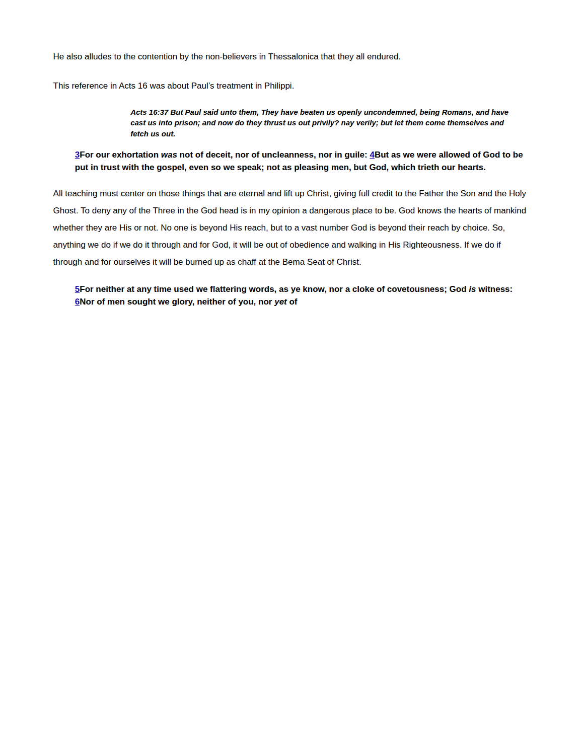He also alludes to the contention by the non-believers in Thessalonica that they all endured.
This reference in Acts 16 was about Paul’s treatment in Philippi.
Acts 16:37 But Paul said unto them, They have beaten us openly uncondemned, being Romans, and have cast us into prison; and now do they thrust us out privily? nay verily; but let them come themselves and fetch us out.
3 For our exhortation was not of deceit, nor of uncleanness, nor in guile: 4 But as we were allowed of God to be put in trust with the gospel, even so we speak; not as pleasing men, but God, which trieth our hearts.
All teaching must center on those things that are eternal and lift up Christ, giving full credit to the Father the Son and the Holy Ghost. To deny any of the Three in the God head is in my opinion a dangerous place to be. God knows the hearts of mankind whether they are His or not. No one is beyond His reach, but to a vast number God is beyond their reach by choice. So, anything we do if we do it through and for God, it will be out of obedience and walking in His Righteousness. If we do if through and for ourselves it will be burned up as chaff at the Bema Seat of Christ.
5 For neither at any time used we flattering words, as ye know, nor a cloke of covetousness; God is witness: 6 Nor of men sought we glory, neither of you, nor yet of